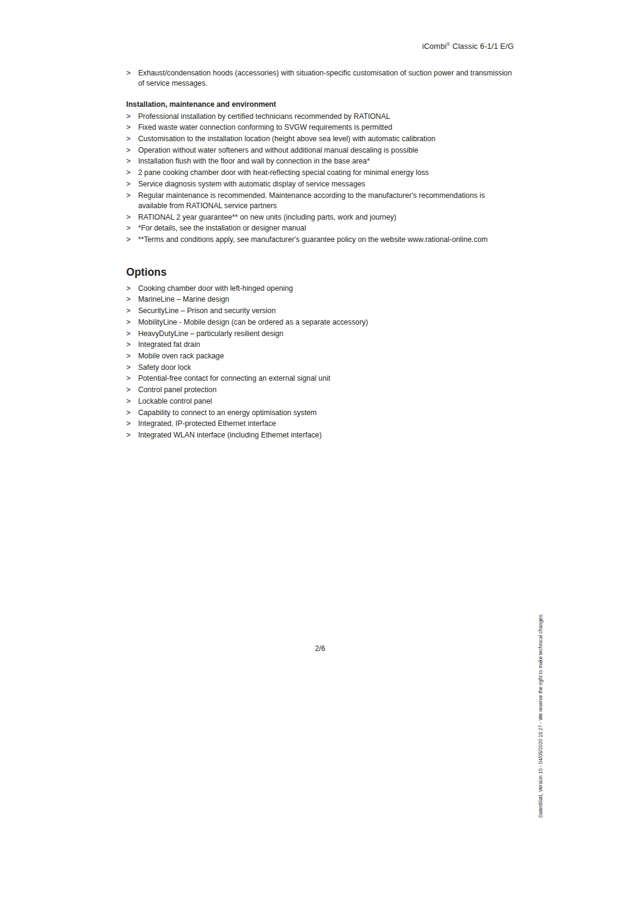iCombi® Classic 6-1/1 E/G
Exhaust/condensation hoods (accessories) with situation-specific customisation of suction power and transmission of service messages.
Installation, maintenance and environment
Professional installation by certified technicians recommended by RATIONAL
Fixed waste water connection conforming to SVGW requirements is permitted
Customisation to the installation location (height above sea level) with automatic calibration
Operation without water softeners and without additional manual descaling is possible
Installation flush with the floor and wall by connection in the base area*
2 pane cooking chamber door with heat-reflecting special coating for minimal energy loss
Service diagnosis system with automatic display of service messages
Regular maintenance is recommended. Maintenance according to the manufacturer's recommendations is available from RATIONAL service partners
RATIONAL 2 year guarantee** on new units (including parts, work and journey)
*For details, see the installation or designer manual
**Terms and conditions apply, see manufacturer's guarantee policy on the website www.rational-online.com
Options
Cooking chamber door with left-hinged opening
MarineLine – Marine design
SecurityLine – Prison and security version
MobilityLine - Mobile design (can be ordered as a separate accessory)
HeavyDutyLine – particularly resilient design
Integrated fat drain
Mobile oven rack package
Safety door lock
Potential-free contact for connecting an external signal unit
Control panel protection
Lockable control panel
Capability to connect to an energy optimisation system
Integrated, IP-protected Ethernet interface
Integrated WLAN interface (including Ethernet interface)
Datenblatt, Version 10 - 04/05/2020 15:27 - We reserve the right to make technical changes.
2/6